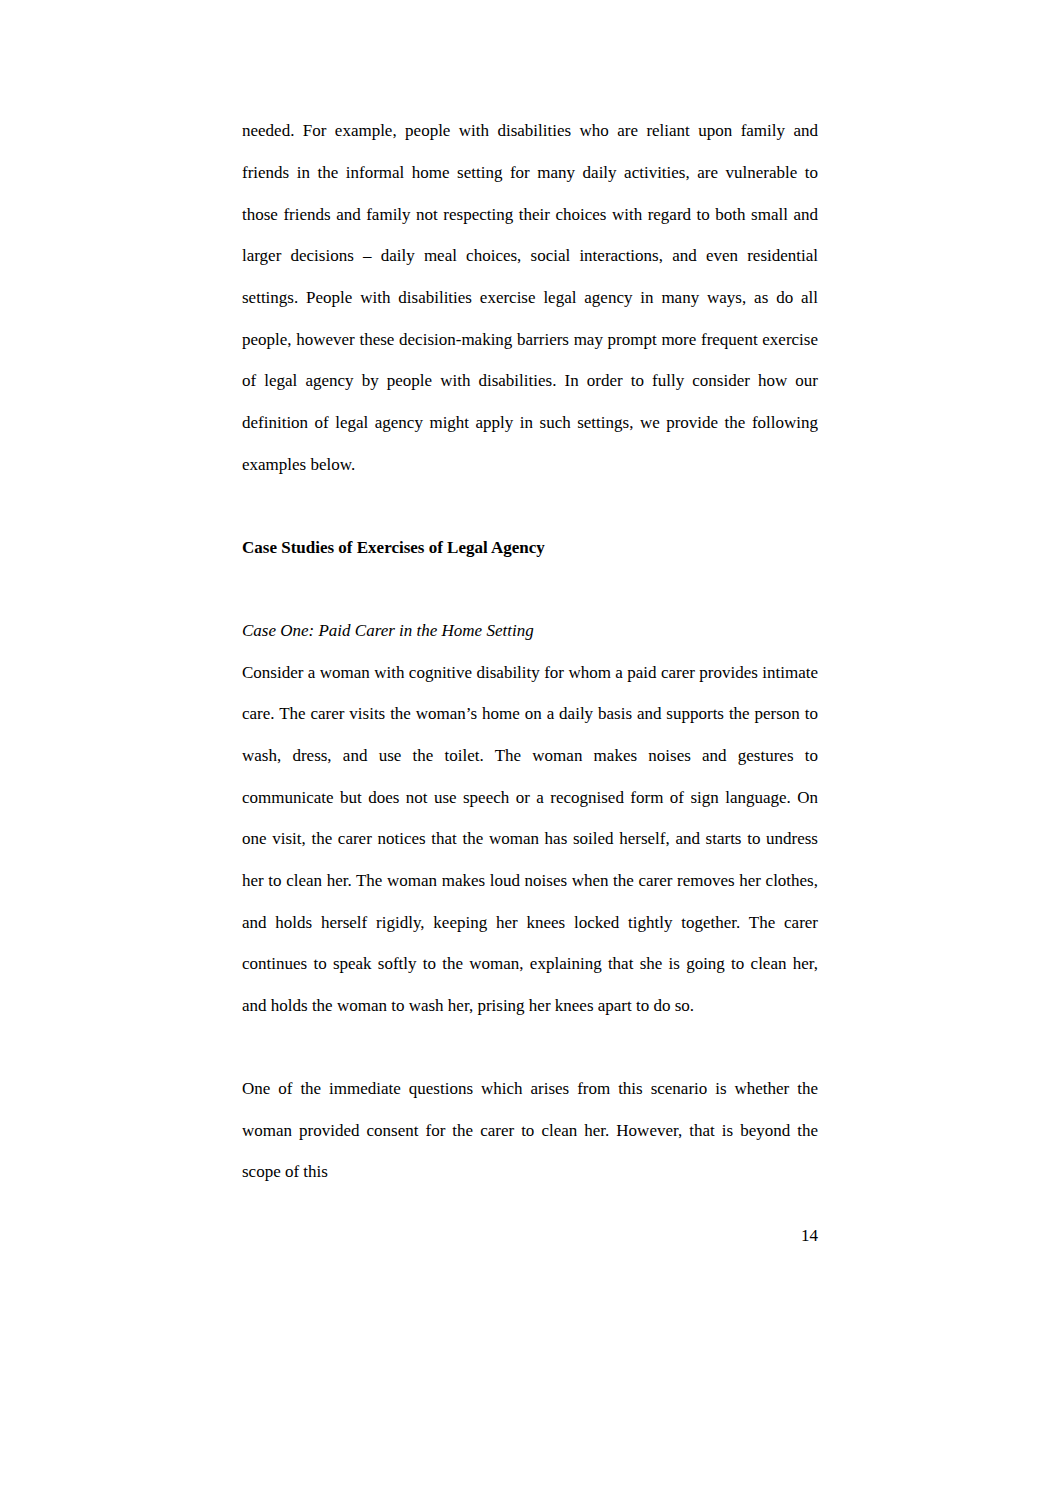needed. For example, people with disabilities who are reliant upon family and friends in the informal home setting for many daily activities, are vulnerable to those friends and family not respecting their choices with regard to both small and larger decisions – daily meal choices, social interactions, and even residential settings. People with disabilities exercise legal agency in many ways, as do all people, however these decision-making barriers may prompt more frequent exercise of legal agency by people with disabilities. In order to fully consider how our definition of legal agency might apply in such settings, we provide the following examples below.
Case Studies of Exercises of Legal Agency
Case One: Paid Carer in the Home Setting
Consider a woman with cognitive disability for whom a paid carer provides intimate care. The carer visits the woman’s home on a daily basis and supports the person to wash, dress, and use the toilet. The woman makes noises and gestures to communicate but does not use speech or a recognised form of sign language. On one visit, the carer notices that the woman has soiled herself, and starts to undress her to clean her. The woman makes loud noises when the carer removes her clothes, and holds herself rigidly, keeping her knees locked tightly together. The carer continues to speak softly to the woman, explaining that she is going to clean her, and holds the woman to wash her, prising her knees apart to do so.
One of the immediate questions which arises from this scenario is whether the woman provided consent for the carer to clean her. However, that is beyond the scope of this
14